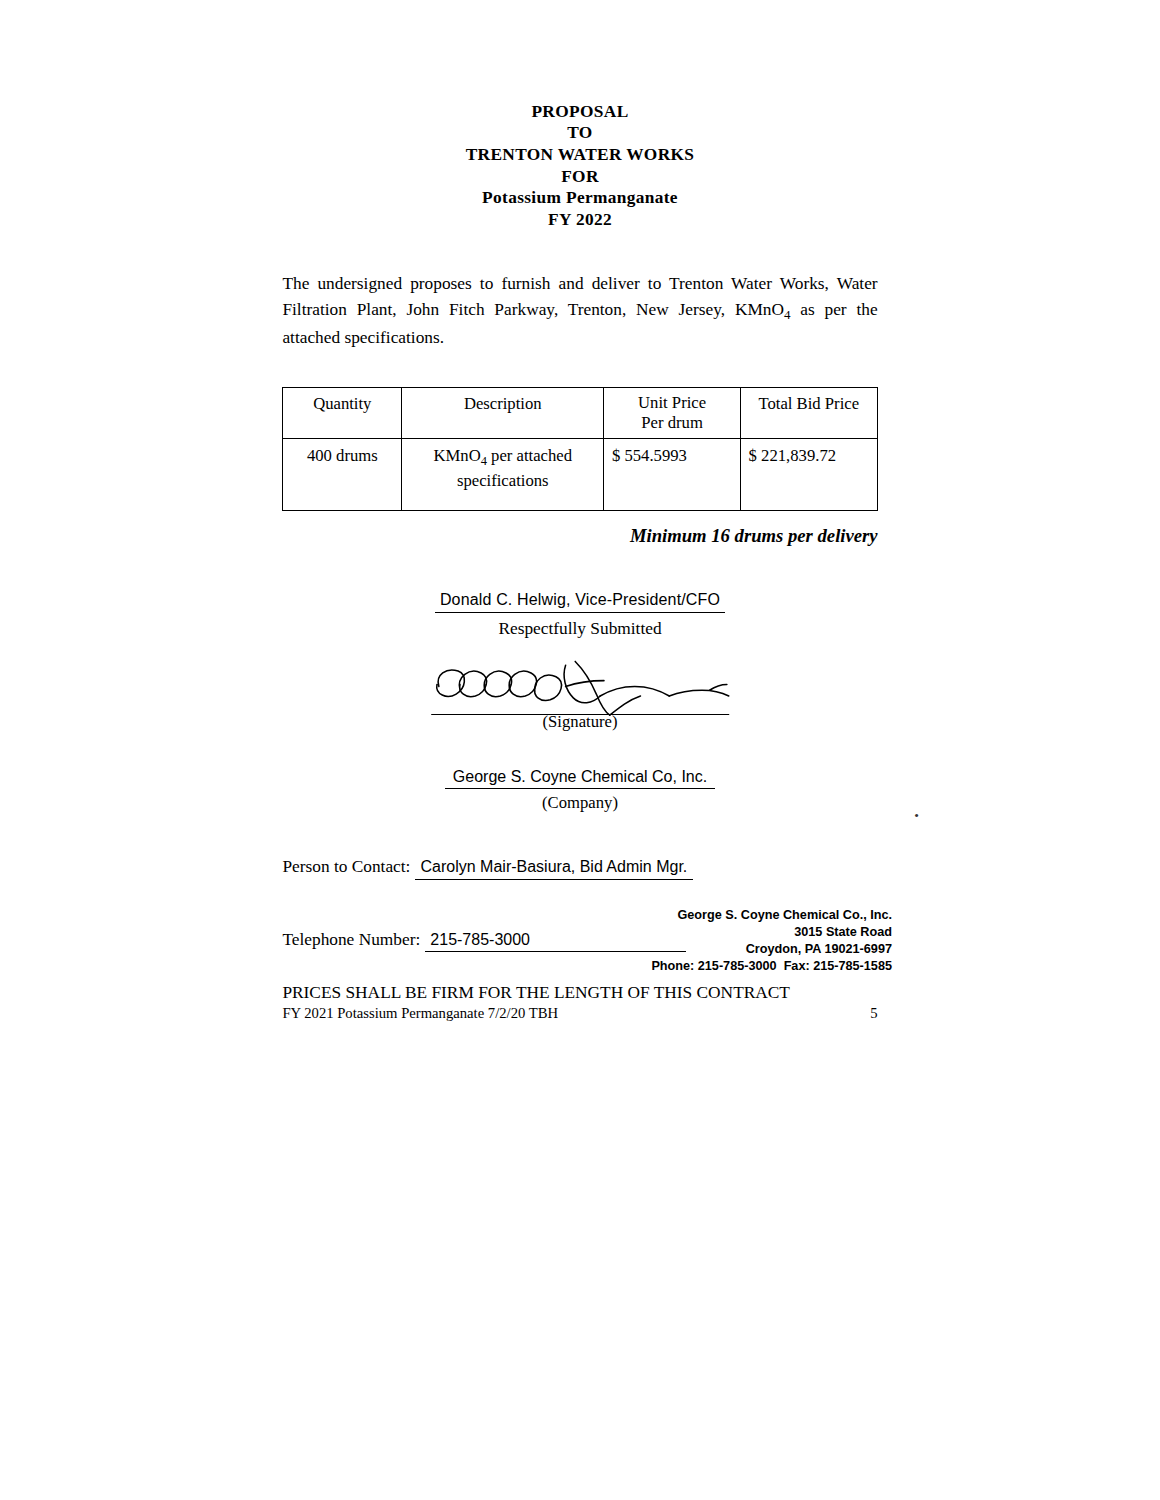PROPOSAL TO TRENTON WATER WORKS FOR Potassium Permanganate FY 2022
The undersigned proposes to furnish and deliver to Trenton Water Works, Water Filtration Plant, John Fitch Parkway, Trenton, New Jersey, KMnO4 as per the attached specifications.
| Quantity | Description | Unit Price Per drum | Total Bid Price |
| --- | --- | --- | --- |
| 400 drums | KMnO 4 per attached specifications | $ 554.5993 | $ 221,839.72 |
Minimum 16 drums per delivery
Donald C. Helwig, Vice-President/CFO
Respectfully Submitted
(Signature)
George S. Coyne Chemical Co, Inc.
(Company)
Person to Contact: Carolyn Mair-Basiura, Bid Admin Mgr.
Telephone Number: 215-785-3000
PRICES SHALL BE FIRM FOR THE LENGTH OF THIS CONTRACT
•
George S. Coyne Chemical Co., Inc.
3015 State Road
Croydon, PA 19021-6997
Phone: 215-785-3000 Fax: 215-785-1585
FY 2021 Potassium Permanganate 7/2/20 TBH 5